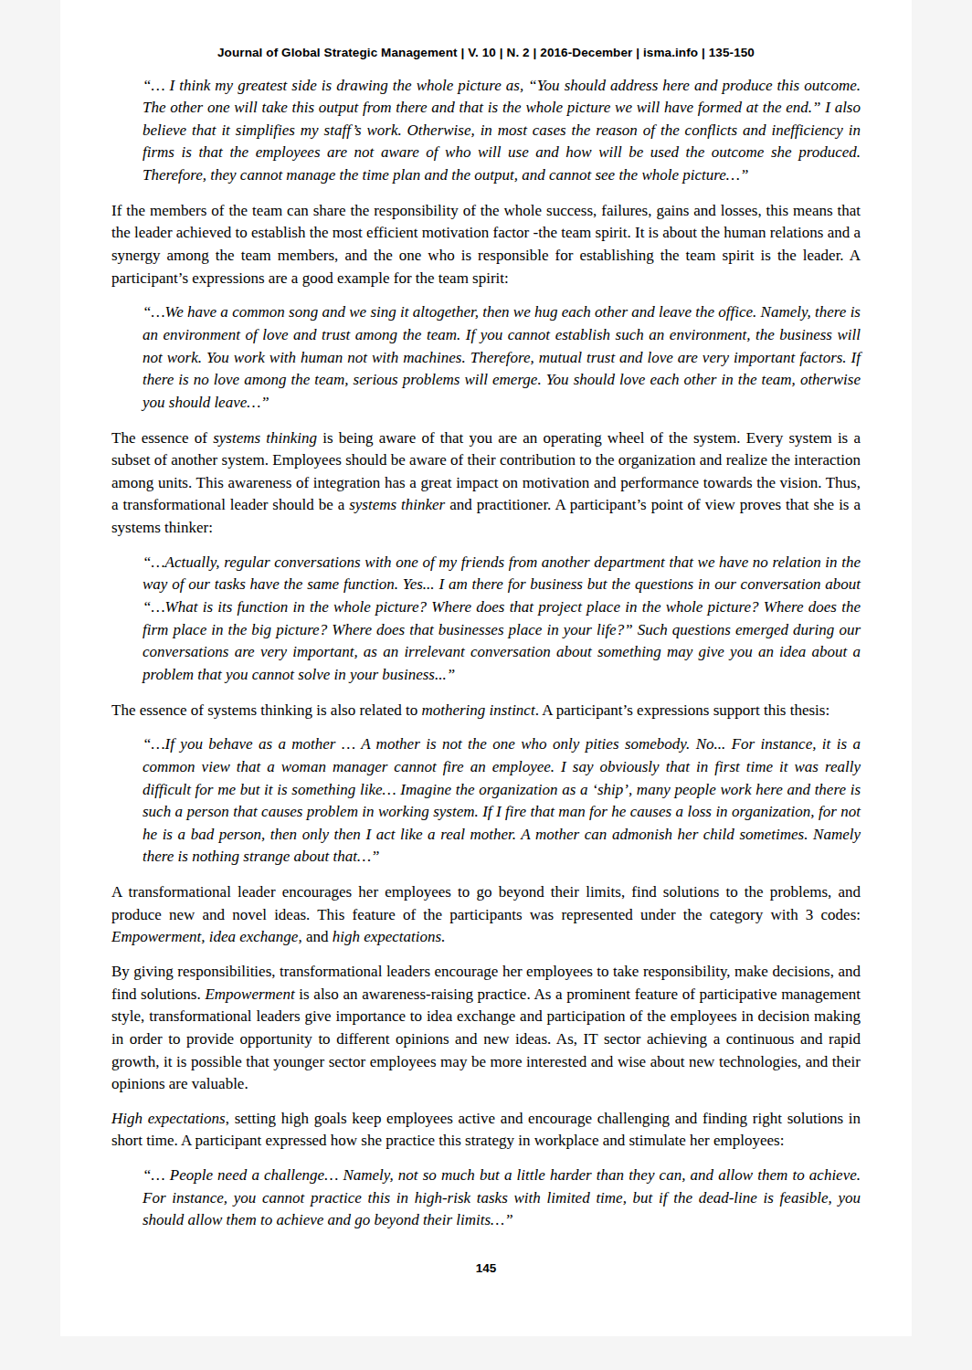Journal of Global Strategic Management | V. 10 | N. 2 | 2016-December | isma.info | 135-150
“… I think my greatest side is drawing the whole picture as, “You should address here and produce this outcome. The other one will take this output from there and that is the whole picture we will have formed at the end.” I also believe that it simplifies my staff’s work. Otherwise, in most cases the reason of the conflicts and inefficiency in firms is that the employees are not aware of who will use and how will be used the outcome she produced. Therefore, they cannot manage the time plan and the output, and cannot see the whole picture…”
If the members of the team can share the responsibility of the whole success, failures, gains and losses, this means that the leader achieved to establish the most efficient motivation factor -the team spirit. It is about the human relations and a synergy among the team members, and the one who is responsible for establishing the team spirit is the leader. A participant’s expressions are a good example for the team spirit:
“…We have a common song and we sing it altogether, then we hug each other and leave the office. Namely, there is an environment of love and trust among the team. If you cannot establish such an environment, the business will not work. You work with human not with machines. Therefore, mutual trust and love are very important factors. If there is no love among the team, serious problems will emerge. You should love each other in the team, otherwise you should leave…”
The essence of systems thinking is being aware of that you are an operating wheel of the system. Every system is a subset of another system. Employees should be aware of their contribution to the organization and realize the interaction among units. This awareness of integration has a great impact on motivation and performance towards the vision. Thus, a transformational leader should be a systems thinker and practitioner. A participant’s point of view proves that she is a systems thinker:
“…Actually, regular conversations with one of my friends from another department that we have no relation in the way of our tasks have the same function. Yes... I am there for business but the questions in our conversation about “…What is its function in the whole picture? Where does that project place in the whole picture? Where does the firm place in the big picture? Where does that businesses place in your life?” Such questions emerged during our conversations are very important, as an irrelevant conversation about something may give you an idea about a problem that you cannot solve in your business...”
The essence of systems thinking is also related to mothering instinct. A participant’s expressions support this thesis:
“…If you behave as a mother … A mother is not the one who only pities somebody. No... For instance, it is a common view that a woman manager cannot fire an employee. I say obviously that in first time it was really difficult for me but it is something like… Imagine the organization as a ‘ship’, many people work here and there is such a person that causes problem in working system. If I fire that man for he causes a loss in organization, for not he is a bad person, then only then I act like a real mother. A mother can admonish her child sometimes. Namely there is nothing strange about that…”
A transformational leader encourages her employees to go beyond their limits, find solutions to the problems, and produce new and novel ideas. This feature of the participants was represented under the category with 3 codes: Empowerment, idea exchange, and high expectations.
By giving responsibilities, transformational leaders encourage her employees to take responsibility, make decisions, and find solutions. Empowerment is also an awareness-raising practice. As a prominent feature of participative management style, transformational leaders give importance to idea exchange and participation of the employees in decision making in order to provide opportunity to different opinions and new ideas. As, IT sector achieving a continuous and rapid growth, it is possible that younger sector employees may be more interested and wise about new technologies, and their opinions are valuable.
High expectations, setting high goals keep employees active and encourage challenging and finding right solutions in short time. A participant expressed how she practice this strategy in workplace and stimulate her employees:
“… People need a challenge… Namely, not so much but a little harder than they can, and allow them to achieve. For instance, you cannot practice this in high-risk tasks with limited time, but if the dead-line is feasible, you should allow them to achieve and go beyond their limits…”
145